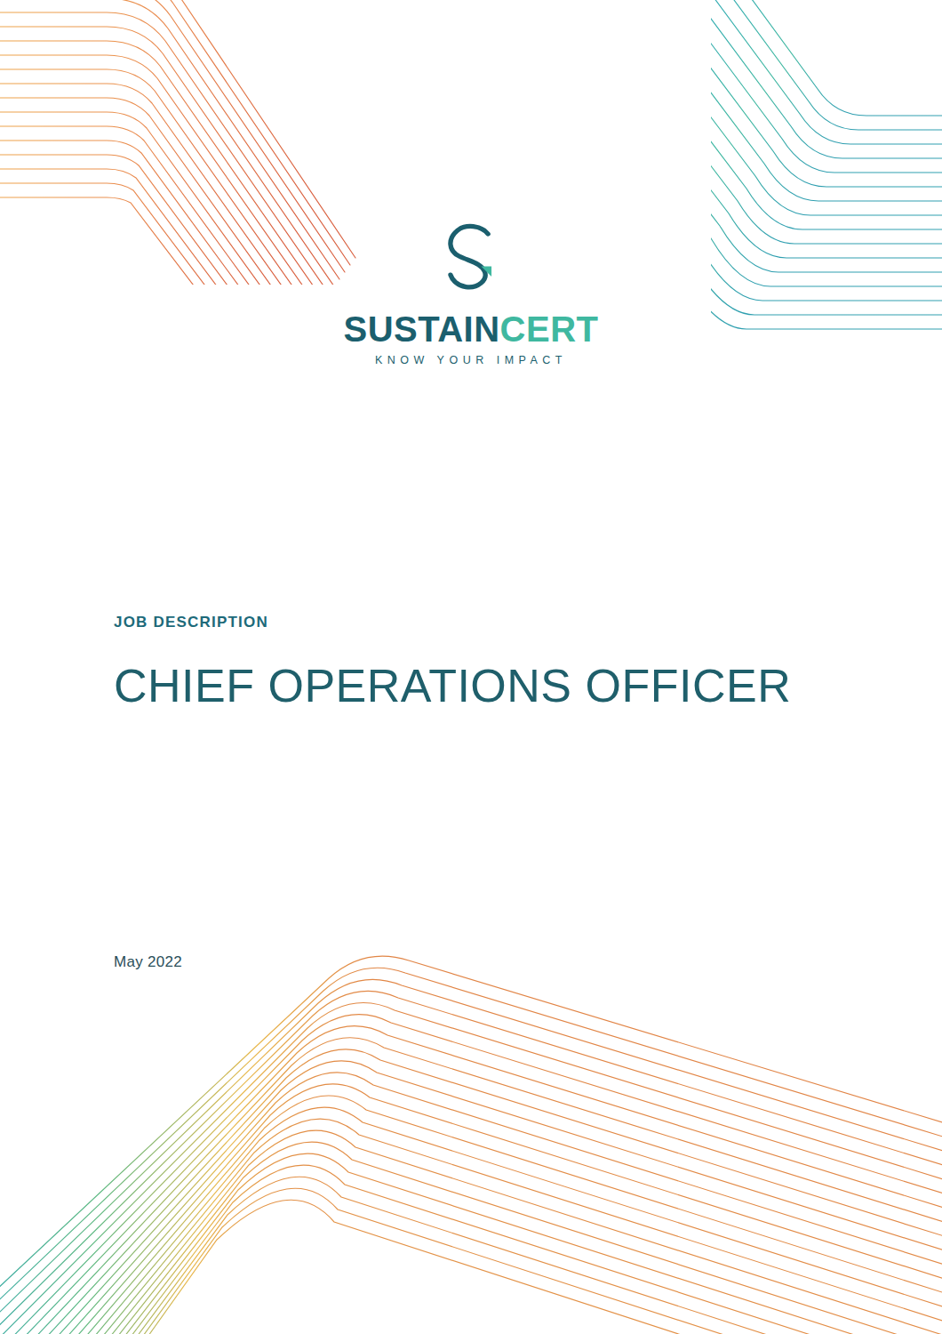SUSTAIN CERT
KNOW YOUR IMPACT
JOB DESCRIPTION
Chief Operations Officer
May 2022